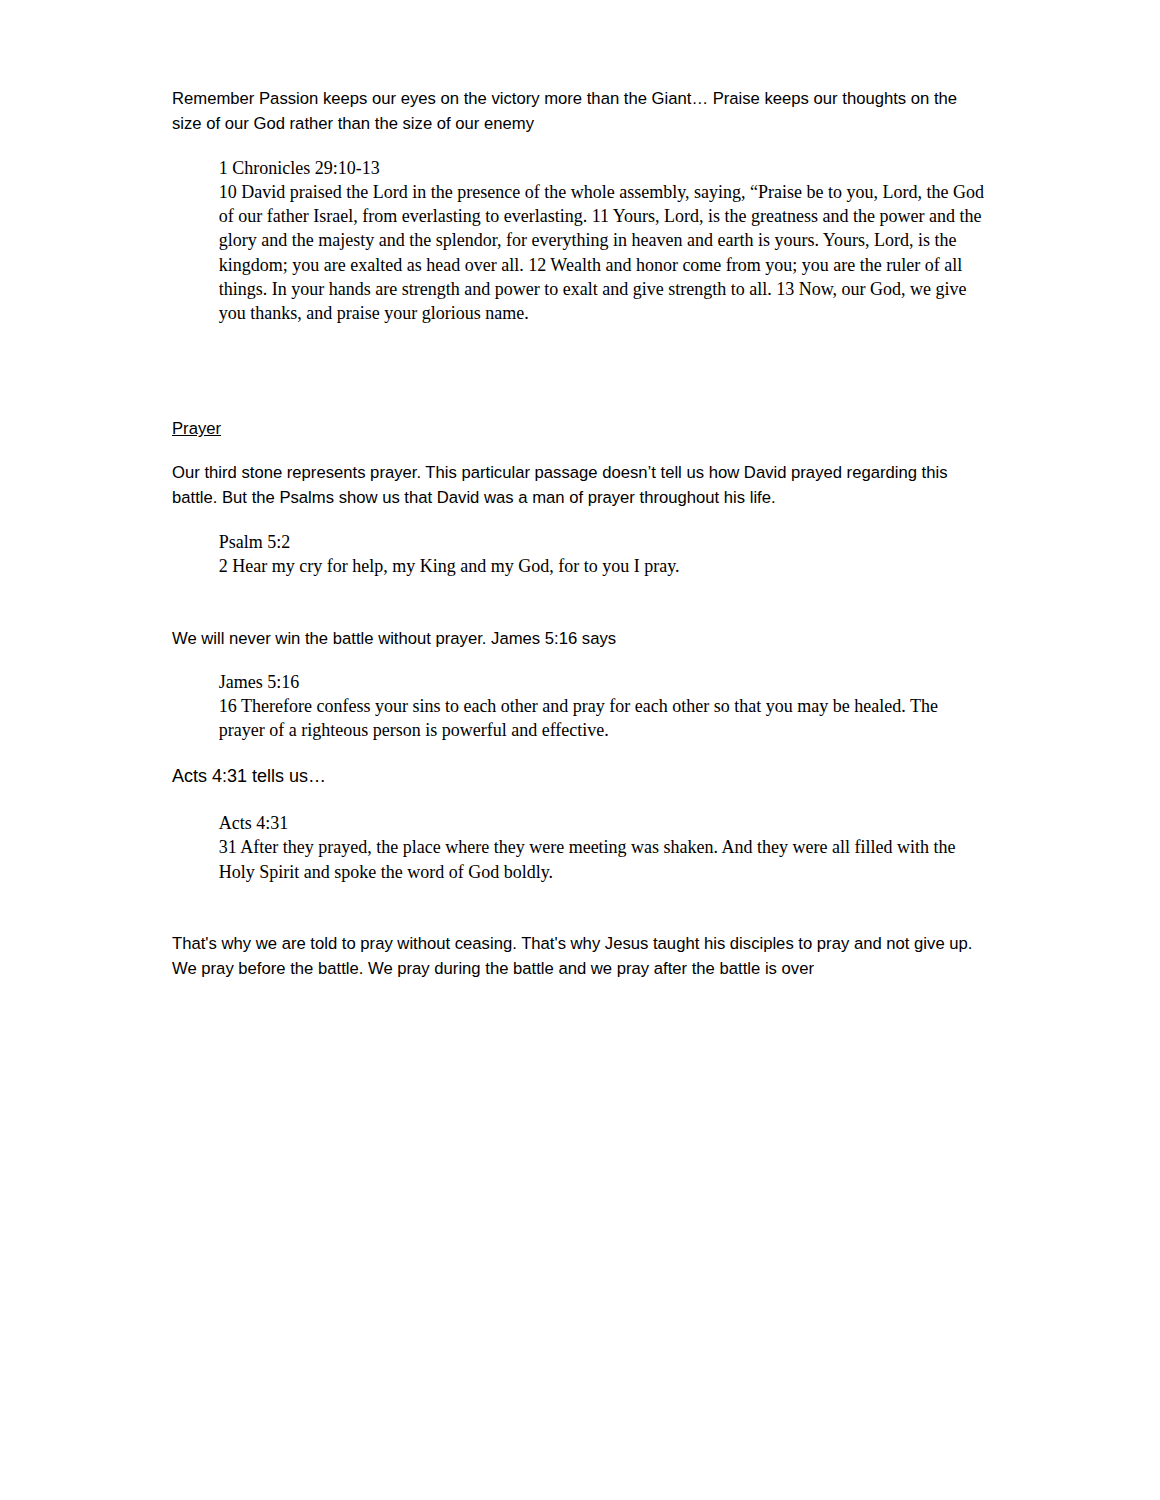Remember Passion keeps our eyes on the victory more than the Giant… Praise keeps our thoughts on the size of our God rather than the size of our enemy
1 Chronicles 29:10-13 10 David praised the Lord in the presence of the whole assembly, saying, “Praise be to you, Lord, the God of our father Israel, from everlasting to everlasting. 11 Yours, Lord, is the greatness and the power and the glory and the majesty and the splendor, for everything in heaven and earth is yours. Yours, Lord, is the kingdom; you are exalted as head over all. 12 Wealth and honor come from you; you are the ruler of all things. In your hands are strength and power to exalt and give strength to all. 13 Now, our God, we give you thanks, and praise your glorious name.
Prayer
Our third stone represents prayer. This particular passage doesn’t tell us how David prayed regarding this battle. But the Psalms show us that David was a man of prayer throughout his life.
Psalm 5:2 2 Hear my cry for help, my King and my God, for to you I pray.
We will never win the battle without prayer. James 5:16 says
James 5:16 16 Therefore confess your sins to each other and pray for each other so that you may be healed. The prayer of a righteous person is powerful and effective.
Acts 4:31 tells us…
Acts 4:31 31 After they prayed, the place where they were meeting was shaken. And they were all filled with the Holy Spirit and spoke the word of God boldly.
That's why we are told to pray without ceasing. That's why Jesus taught his disciples to pray and not give up. We pray before the battle. We pray during the battle and we pray after the battle is over